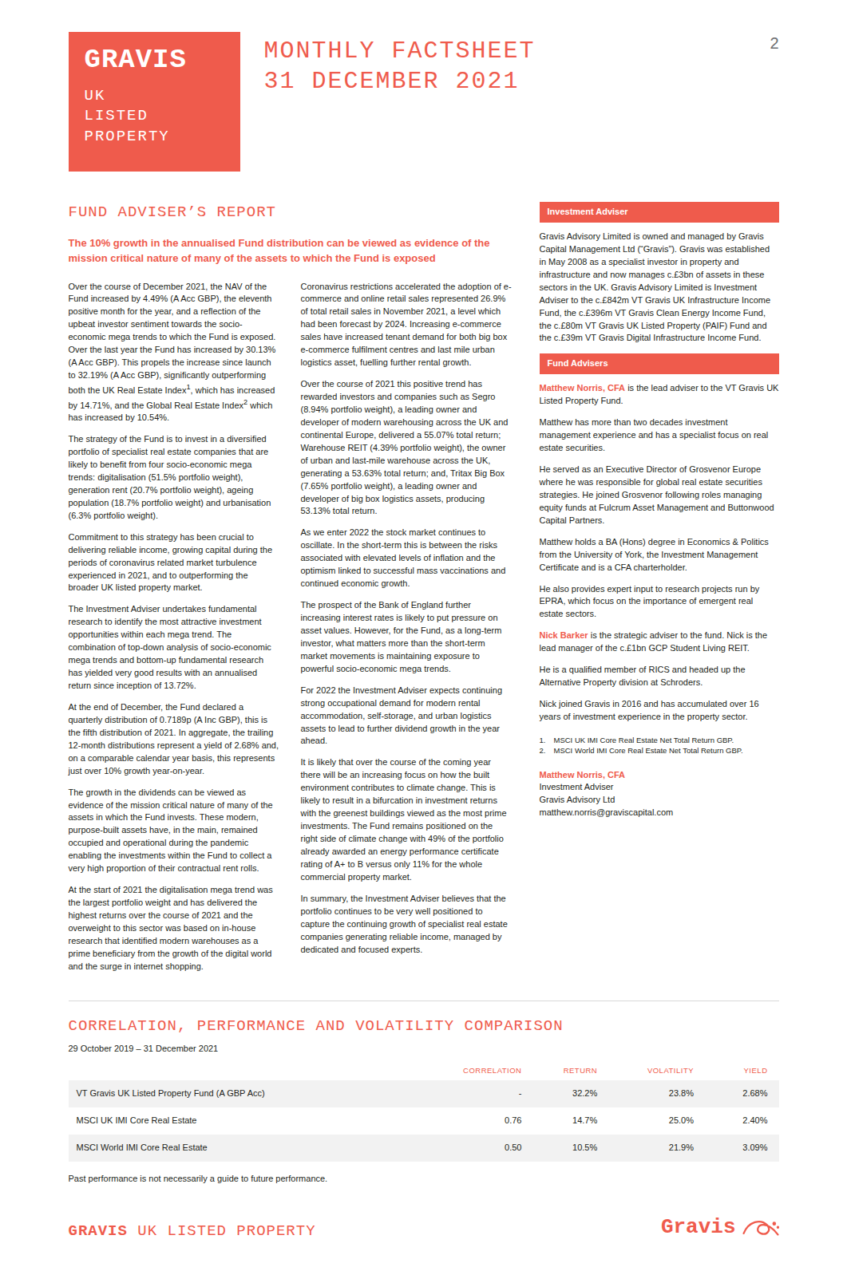2
GRAVIS
UK
LISTED
PROPERTY
MONTHLY FACTSHEET
31 DECEMBER 2021
FUND ADVISER’S REPORT
The 10% growth in the annualised Fund distribution can be viewed as evidence of the mission critical nature of many of the assets to which the Fund is exposed
Over the course of December 2021, the NAV of the Fund increased by 4.49% (A Acc GBP), the eleventh positive month for the year, and a reflection of the upbeat investor sentiment towards the socio-economic mega trends to which the Fund is exposed. Over the last year the Fund has increased by 30.13% (A Acc GBP). This propels the increase since launch to 32.19% (A Acc GBP), significantly outperforming both the UK Real Estate Index1, which has increased by 14.71%, and the Global Real Estate Index2 which has increased by 10.54%.
The strategy of the Fund is to invest in a diversified portfolio of specialist real estate companies that are likely to benefit from four socio-economic mega trends: digitalisation (51.5% portfolio weight), generation rent (20.7% portfolio weight), ageing population (18.7% portfolio weight) and urbanisation (6.3% portfolio weight).
Commitment to this strategy has been crucial to delivering reliable income, growing capital during the periods of coronavirus related market turbulence experienced in 2021, and to outperforming the broader UK listed property market.
The Investment Adviser undertakes fundamental research to identify the most attractive investment opportunities within each mega trend. The combination of top-down analysis of socio-economic mega trends and bottom-up fundamental research has yielded very good results with an annualised return since inception of 13.72%.
At the end of December, the Fund declared a quarterly distribution of 0.7189p (A Inc GBP), this is the fifth distribution of 2021. In aggregate, the trailing 12-month distributions represent a yield of 2.68% and, on a comparable calendar year basis, this represents just over 10% growth year-on-year.
The growth in the dividends can be viewed as evidence of the mission critical nature of many of the assets in which the Fund invests. These modern, purpose-built assets have, in the main, remained occupied and operational during the pandemic enabling the investments within the Fund to collect a very high proportion of their contractual rent rolls.
At the start of 2021 the digitalisation mega trend was the largest portfolio weight and has delivered the highest returns over the course of 2021 and the overweight to this sector was based on in-house research that identified modern warehouses as a prime beneficiary from the growth of the digital world and the surge in internet shopping.
Coronavirus restrictions accelerated the adoption of e-commerce and online retail sales represented 26.9% of total retail sales in November 2021, a level which had been forecast by 2024. Increasing e-commerce sales have increased tenant demand for both big box e-commerce fulfilment centres and last mile urban logistics asset, fuelling further rental growth.
Over the course of 2021 this positive trend has rewarded investors and companies such as Segro (8.94% portfolio weight), a leading owner and developer of modern warehousing across the UK and continental Europe, delivered a 55.07% total return; Warehouse REIT (4.39% portfolio weight), the owner of urban and last-mile warehouse across the UK, generating a 53.63% total return; and, Tritax Big Box (7.65% portfolio weight), a leading owner and developer of big box logistics assets, producing 53.13% total return.
As we enter 2022 the stock market continues to oscillate. In the short-term this is between the risks associated with elevated levels of inflation and the optimism linked to successful mass vaccinations and continued economic growth.
The prospect of the Bank of England further increasing interest rates is likely to put pressure on asset values. However, for the Fund, as a long-term investor, what matters more than the short-term market movements is maintaining exposure to powerful socio-economic mega trends.
For 2022 the Investment Adviser expects continuing strong occupational demand for modern rental accommodation, self-storage, and urban logistics assets to lead to further dividend growth in the year ahead.
It is likely that over the course of the coming year there will be an increasing focus on how the built environment contributes to climate change. This is likely to result in a bifurcation in investment returns with the greenest buildings viewed as the most prime investments. The Fund remains positioned on the right side of climate change with 49% of the portfolio already awarded an energy performance certificate rating of A+ to B versus only 11% for the whole commercial property market.
In summary, the Investment Adviser believes that the portfolio continues to be very well positioned to capture the continuing growth of specialist real estate companies generating reliable income, managed by dedicated and focused experts.
Investment Adviser
Gravis Advisory Limited is owned and managed by Gravis Capital Management Ltd (“Gravis”). Gravis was established in May 2008 as a specialist investor in property and infrastructure and now manages c.£3bn of assets in these sectors in the UK. Gravis Advisory Limited is Investment Adviser to the c.£842m VT Gravis UK Infrastructure Income Fund, the c.£396m VT Gravis Clean Energy Income Fund, the c.£80m VT Gravis UK Listed Property (PAIF) Fund and the c.£39m VT Gravis Digital Infrastructure Income Fund.
Fund Advisers
Matthew Norris, CFA is the lead adviser to the VT Gravis UK Listed Property Fund.
Matthew has more than two decades investment management experience and has a specialist focus on real estate securities.
He served as an Executive Director of Grosvenor Europe where he was responsible for global real estate securities strategies. He joined Grosvenor following roles managing equity funds at Fulcrum Asset Management and Buttonwood Capital Partners.
Matthew holds a BA (Hons) degree in Economics & Politics from the University of York, the Investment Management Certificate and is a CFA charterholder.
He also provides expert input to research projects run by EPRA, which focus on the importance of emergent real estate sectors.
Nick Barker is the strategic adviser to the fund. Nick is the lead manager of the c.£1bn GCP Student Living REIT.
He is a qualified member of RICS and headed up the Alternative Property division at Schroders.
Nick joined Gravis in 2016 and has accumulated over 16 years of investment experience in the property sector.
1. MSCI UK IMI Core Real Estate Net Total Return GBP.
2. MSCI World IMI Core Real Estate Net Total Return GBP.
Matthew Norris, CFA
Investment Adviser
Gravis Advisory Ltd
matthew.norris@graviscapital.com
CORRELATION, PERFORMANCE AND VOLATILITY COMPARISON
29 October 2019 – 31 December 2021
| | Correlation | Return | Volatility | Yield |
| --- | --- | --- | --- | --- |
| VT Gravis UK Listed Property Fund (A GBP Acc) | - | 32.2% | 23.8% | 2.68% |
| MSCI UK IMI Core Real Estate | 0.76 | 14.7% | 25.0% | 2.40% |
| MSCI World IMI Core Real Estate | 0.50 | 10.5% | 21.9% | 3.09% |
Past performance is not necessarily a guide to future performance.
GRAVIS UK LISTED PROPERTY
Gravis